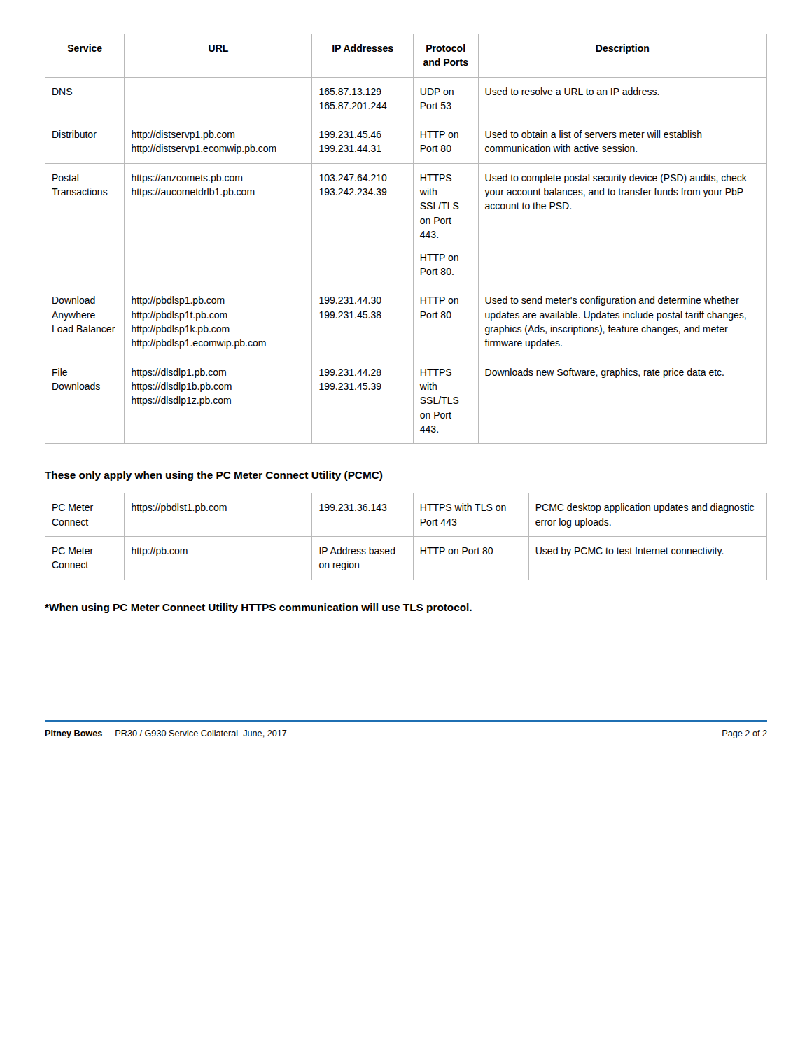| Service | URL | IP Addresses | Protocol and Ports | Description |
| --- | --- | --- | --- | --- |
| DNS | | 165.87.13.129 165.87.201.244 | UDP on Port 53 | Used to resolve a URL to an IP address. |
| Distributor | http://distservp1.pb.com http://distservp1.ecomwip.pb.com | 199.231.45.46 199.231.44.31 | HTTP on Port 80 | Used to obtain a list of servers meter will establish communication with active session. |
| Postal Transactions | https://anzcomets.pb.com https://aucometdrlb1.pb.com | 103.247.64.210 193.242.234.39 | HTTPS with SSL/TLS on Port 443. HTTP on Port 80. | Used to complete postal security device (PSD) audits, check your account balances, and to transfer funds from your PbP account to the PSD. |
| Download Anywhere Load Balancer | http://pbdlsp1.pb.com http://pbdlsp1t.pb.com http://pbdlsp1k.pb.com http://pbdlsp1.ecomwip.pb.com | 199.231.44.30 199.231.45.38 | HTTP on Port 80 | Used to send meter's configuration and determine whether updates are available. Updates include postal tariff changes, graphics (Ads, inscriptions), feature changes, and meter firmware updates. |
| File Downloads | https://dlsdlp1.pb.com https://dlsdlp1b.pb.com https://dlsdlp1z.pb.com | 199.231.44.28 199.231.45.39 | HTTPS with SSL/TLS on Port 443. | Downloads new Software, graphics, rate price data etc. |
These only apply when using the PC Meter Connect Utility (PCMC)
| PC Meter Connect | https://pbdlst1.pb.com | 199.231.36.143 | HTTPS with TLS on Port 443 | PCMC desktop application updates and diagnostic error log uploads. |
| PC Meter Connect | http://pb.com | IP Address based on region | HTTP on Port 80 | Used by PCMC to test Internet connectivity. |
*When using PC Meter Connect Utility HTTPS communication will use TLS protocol.
Pitney Bowes PR30 / G930 Service Collateral June, 2017
Page 2 of 2